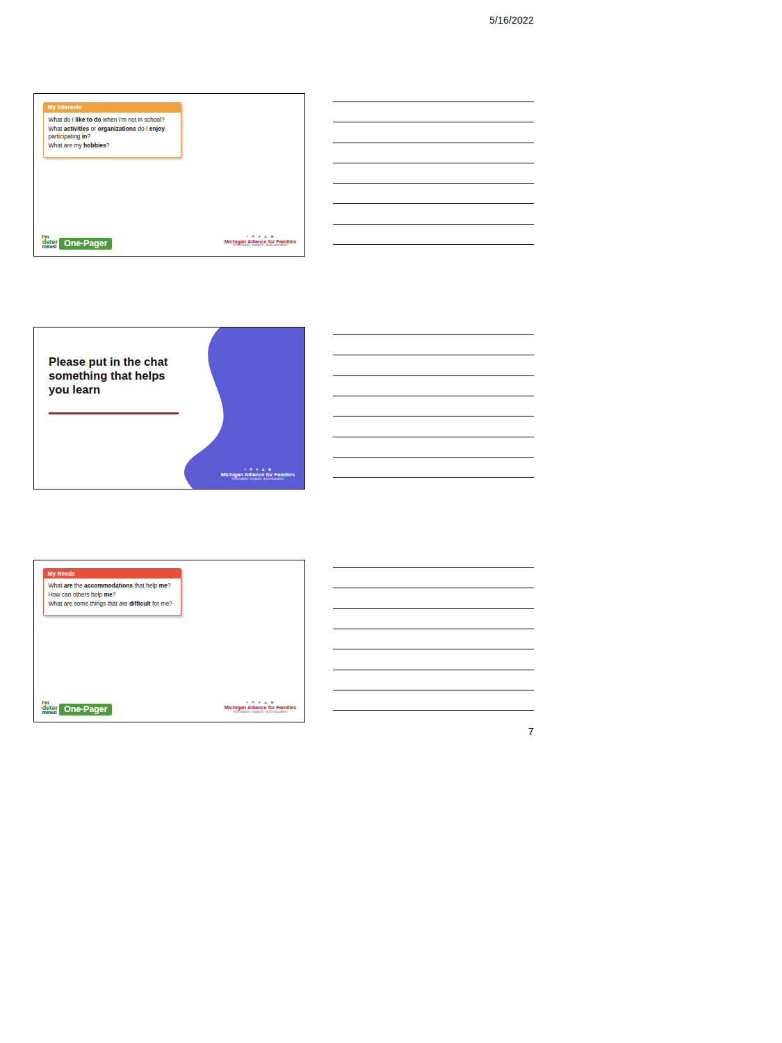5/16/2022
My Interests
What do I like to do when I'm not in school?
What activities or organizations do I enjoy participating in?
What are my hobbies?
I'm
deter
mined
One-Pager
• ★ ● ▲ ■
Michigan Alliance for Families
information, support, and education
Please put in the chat something that helps you learn
• ★ ● ▲ ■
Michigan Alliance for Families
information, support, and education
My Needs
What are the accommodations that help me?
How can others help me?
What are some things that are difficult for me?
I'm
deter
mined
One-Pager
• ★ ● ▲ ■
Michigan Alliance for Families
information, support, and education
7